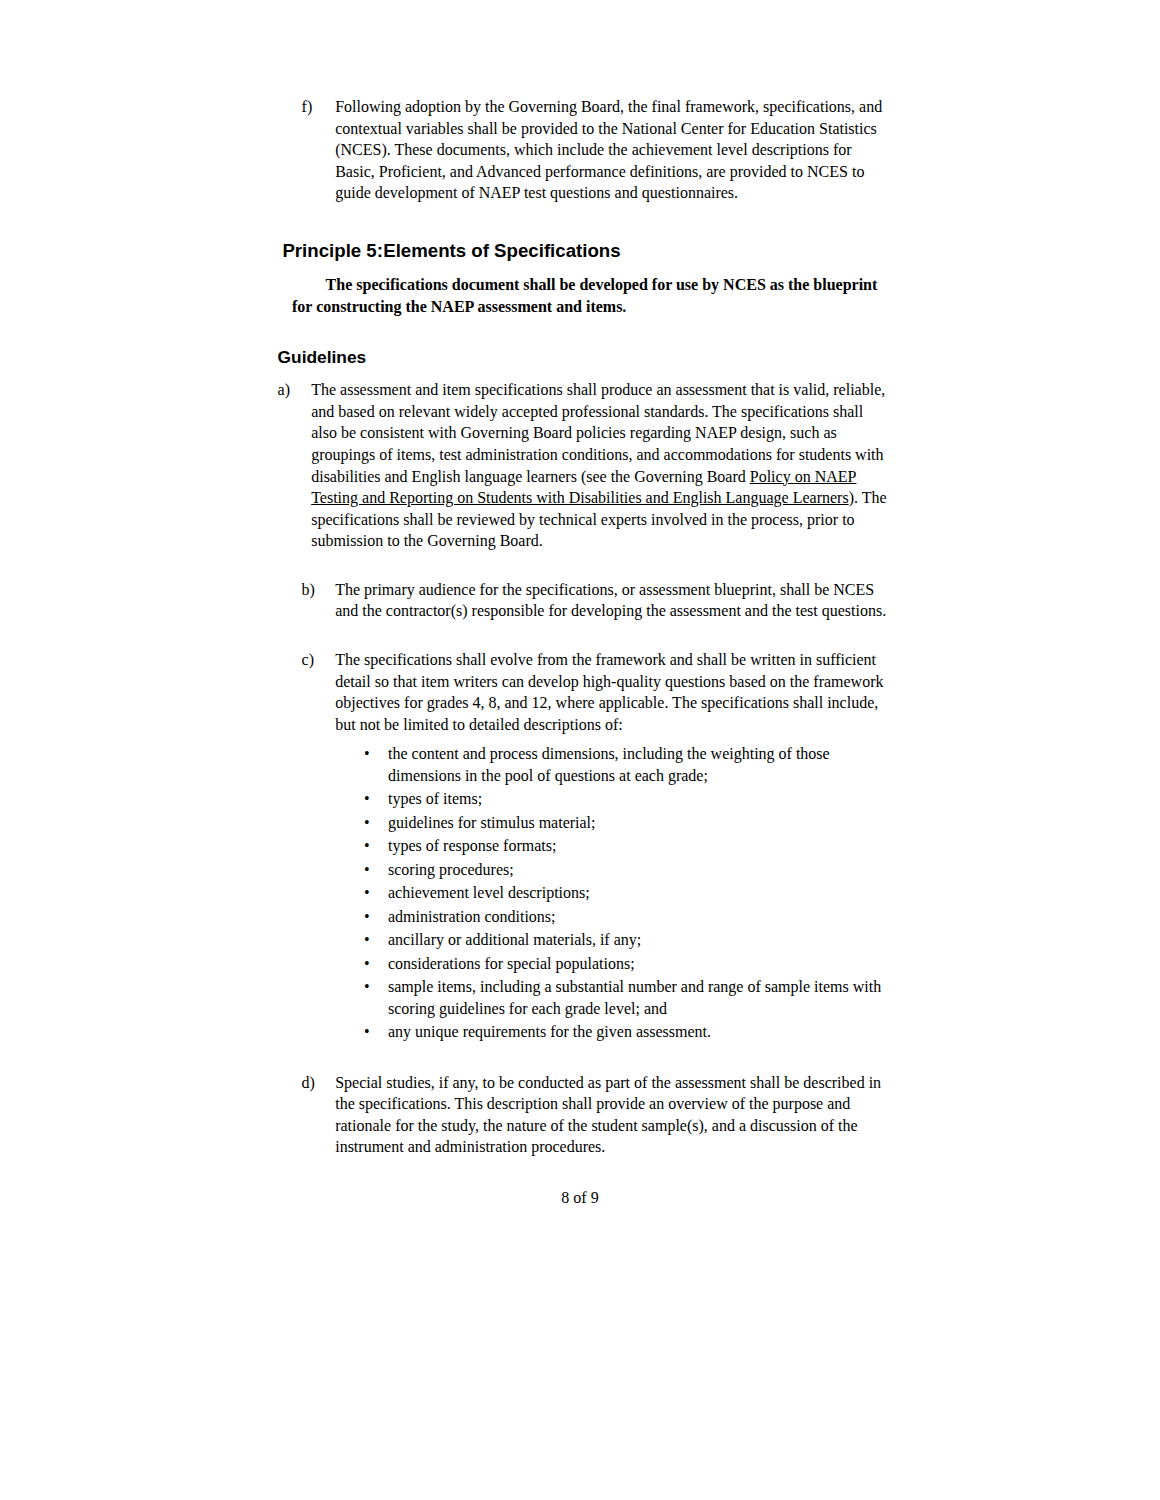f)
Following adoption by the Governing Board, the final framework, specifications, and contextual variables shall be provided to the National Center for Education Statistics (NCES). These documents, which include the achievement level descriptions for Basic, Proficient, and Advanced performance definitions, are provided to NCES to guide development of NAEP test questions and questionnaires.
Principle 5: Elements of Specifications
The specifications document shall be developed for use by NCES as the blueprint for constructing the NAEP assessment and items.
Guidelines
a)
The assessment and item specifications shall produce an assessment that is valid, reliable, and based on relevant widely accepted professional standards. The specifications shall also be consistent with Governing Board policies regarding NAEP design, such as groupings of items, test administration conditions, and accommodations for students with disabilities and English language learners (see the Governing Board Policy on NAEP Testing and Reporting on Students with Disabilities and English Language Learners). The specifications shall be reviewed by technical experts involved in the process, prior to submission to the Governing Board.
b)
The primary audience for the specifications, or assessment blueprint, shall be NCES and the contractor(s) responsible for developing the assessment and the test questions.
c)
The specifications shall evolve from the framework and shall be written in sufficient detail so that item writers can develop high-quality questions based on the framework objectives for grades 4, 8, and 12, where applicable. The specifications shall include, but not be limited to detailed descriptions of:
the content and process dimensions, including the weighting of those dimensions in the pool of questions at each grade;
types of items;
guidelines for stimulus material;
types of response formats;
scoring procedures;
achievement level descriptions;
administration conditions;
ancillary or additional materials, if any;
considerations for special populations;
sample items, including a substantial number and range of sample items with scoring guidelines for each grade level; and
any unique requirements for the given assessment.
d)
Special studies, if any, to be conducted as part of the assessment shall be described in the specifications. This description shall provide an overview of the purpose and rationale for the study, the nature of the student sample(s), and a discussion of the instrument and administration procedures.
8 of 9